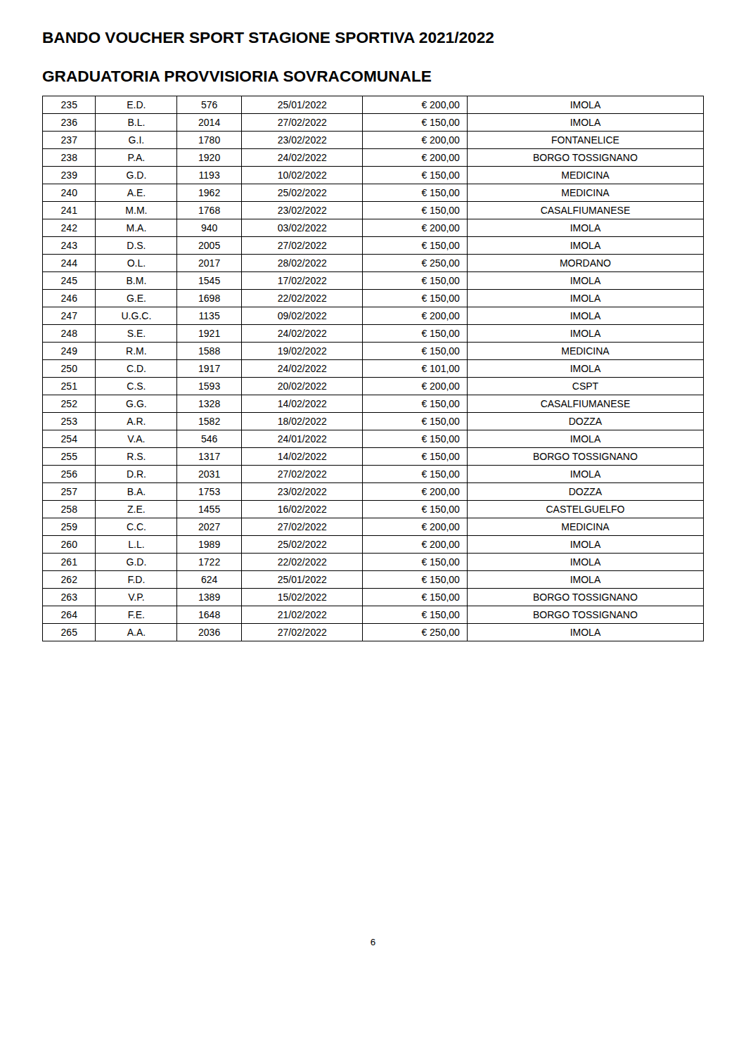BANDO VOUCHER SPORT STAGIONE SPORTIVA 2021/2022
GRADUATORIA PROVVISIORIA SOVRACOMUNALE
| 235 | E.D. | 576 | 25/01/2022 | € 200,00 | IMOLA |
| 236 | B.L. | 2014 | 27/02/2022 | € 150,00 | IMOLA |
| 237 | G.I. | 1780 | 23/02/2022 | € 200,00 | FONTANELICE |
| 238 | P.A. | 1920 | 24/02/2022 | € 200,00 | BORGO TOSSIGNANO |
| 239 | G.D. | 1193 | 10/02/2022 | € 150,00 | MEDICINA |
| 240 | A.E. | 1962 | 25/02/2022 | € 150,00 | MEDICINA |
| 241 | M.M. | 1768 | 23/02/2022 | € 150,00 | CASALFIUMANESE |
| 242 | M.A. | 940 | 03/02/2022 | € 200,00 | IMOLA |
| 243 | D.S. | 2005 | 27/02/2022 | € 150,00 | IMOLA |
| 244 | O.L. | 2017 | 28/02/2022 | € 250,00 | MORDANO |
| 245 | B.M. | 1545 | 17/02/2022 | € 150,00 | IMOLA |
| 246 | G.E. | 1698 | 22/02/2022 | € 150,00 | IMOLA |
| 247 | U.G.C. | 1135 | 09/02/2022 | € 200,00 | IMOLA |
| 248 | S.E. | 1921 | 24/02/2022 | € 150,00 | IMOLA |
| 249 | R.M. | 1588 | 19/02/2022 | € 150,00 | MEDICINA |
| 250 | C.D. | 1917 | 24/02/2022 | € 101,00 | IMOLA |
| 251 | C.S. | 1593 | 20/02/2022 | € 200,00 | CSPT |
| 252 | G.G. | 1328 | 14/02/2022 | € 150,00 | CASALFIUMANESE |
| 253 | A.R. | 1582 | 18/02/2022 | € 150,00 | DOZZA |
| 254 | V.A. | 546 | 24/01/2022 | € 150,00 | IMOLA |
| 255 | R.S. | 1317 | 14/02/2022 | € 150,00 | BORGO TOSSIGNANO |
| 256 | D.R. | 2031 | 27/02/2022 | € 150,00 | IMOLA |
| 257 | B.A. | 1753 | 23/02/2022 | € 200,00 | DOZZA |
| 258 | Z.E. | 1455 | 16/02/2022 | € 150,00 | CASTELGUELFO |
| 259 | C.C. | 2027 | 27/02/2022 | € 200,00 | MEDICINA |
| 260 | L.L. | 1989 | 25/02/2022 | € 200,00 | IMOLA |
| 261 | G.D. | 1722 | 22/02/2022 | € 150,00 | IMOLA |
| 262 | F.D. | 624 | 25/01/2022 | € 150,00 | IMOLA |
| 263 | V.P. | 1389 | 15/02/2022 | € 150,00 | BORGO TOSSIGNANO |
| 264 | F.E. | 1648 | 21/02/2022 | € 150,00 | BORGO TOSSIGNANO |
| 265 | A.A. | 2036 | 27/02/2022 | € 250,00 | IMOLA |
6